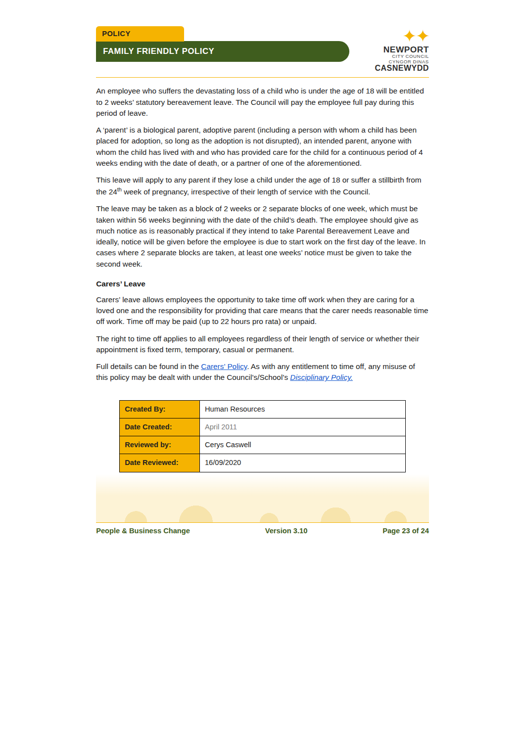POLICY
FAMILY FRIENDLY POLICY
✦✦
NEWPORT
CITY COUNCIL
CYNGOR DINAS
CASNEWYDD
An employee who suffers the devastating loss of a child who is under the age of 18 will be entitled to 2 weeks’ statutory bereavement leave. The Council will pay the employee full pay during this period of leave.
A ‘parent’ is a biological parent, adoptive parent (including a person with whom a child has been placed for adoption, so long as the adoption is not disrupted), an intended parent, anyone with whom the child has lived with and who has provided care for the child for a continuous period of 4 weeks ending with the date of death, or a partner of one of the aforementioned.
This leave will apply to any parent if they lose a child under the age of 18 or suffer a stillbirth from the 24th week of pregnancy, irrespective of their length of service with the Council.
The leave may be taken as a block of 2 weeks or 2 separate blocks of one week, which must be taken within 56 weeks beginning with the date of the child’s death. The employee should give as much notice as is reasonably practical if they intend to take Parental Bereavement Leave and ideally, notice will be given before the employee is due to start work on the first day of the leave. In cases where 2 separate blocks are taken, at least one weeks’ notice must be given to take the second week.
Carers’ Leave
Carers’ leave allows employees the opportunity to take time off work when they are caring for a loved one and the responsibility for providing that care means that the carer needs reasonable time off work. Time off may be paid (up to 22 hours pro rata) or unpaid.
The right to time off applies to all employees regardless of their length of service or whether their appointment is fixed term, temporary, casual or permanent.
Full details can be found in the Carers’ Policy. As with any entitlement to time off, any misuse of this policy may be dealt with under the Council’s/School’s Disciplinary Policy.
| Created By: | Human Resources |
| Date Created: | April 2011 |
| Reviewed by: | Cerys Caswell |
| Date Reviewed: | 16/09/2020 |
People & Business Change
Version 3.10
Page 23 of 24